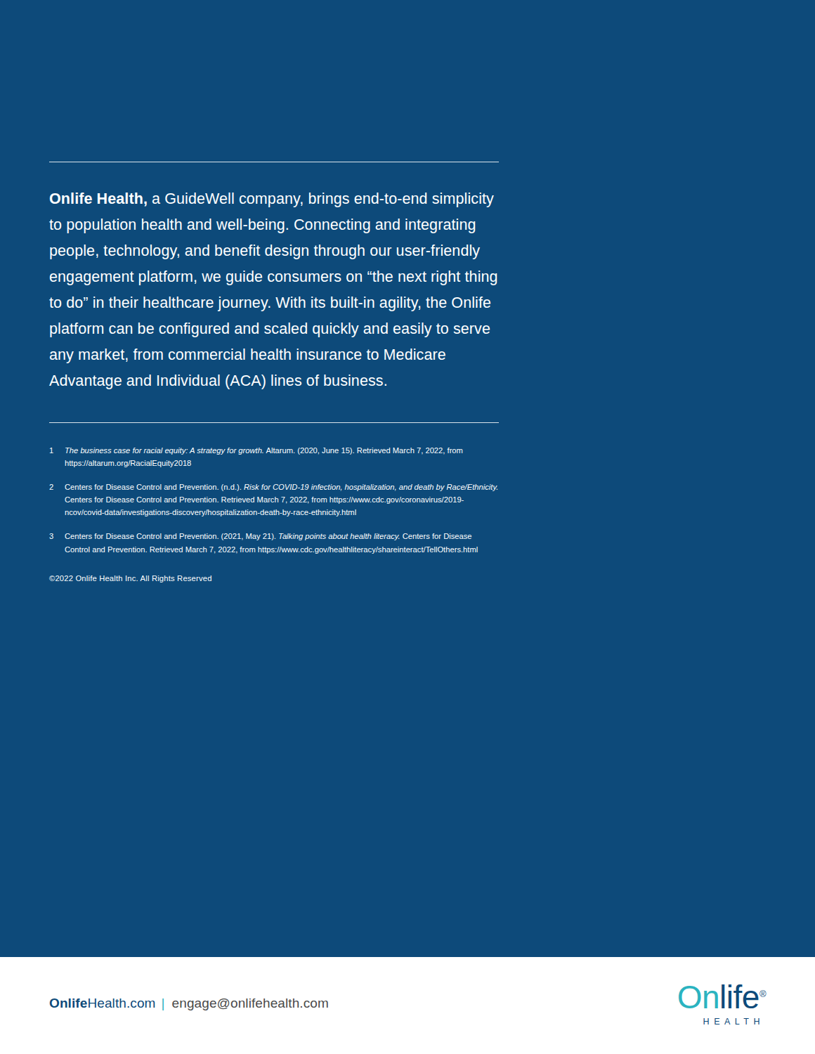Onlife Health, a GuideWell company, brings end-to-end simplicity to population health and well-being. Connecting and integrating people, technology, and benefit design through our user-friendly engagement platform, we guide consumers on “the next right thing to do” in their healthcare journey. With its built-in agility, the Onlife platform can be configured and scaled quickly and easily to serve any market, from commercial health insurance to Medicare Advantage and Individual (ACA) lines of business.
The business case for racial equity: A strategy for growth. Altarum. (2020, June 15). Retrieved March 7, 2022, from https://altarum.org/RacialEquity2018
Centers for Disease Control and Prevention. (n.d.). Risk for COVID-19 infection, hospitalization, and death by Race/Ethnicity. Centers for Disease Control and Prevention. Retrieved March 7, 2022, from https://www.cdc.gov/coronavirus/2019-ncov/covid-data/investigations-discovery/hospitalization-death-by-race-ethnicity.html
Centers for Disease Control and Prevention. (2021, May 21). Talking points about health literacy. Centers for Disease Control and Prevention. Retrieved March 7, 2022, from https://www.cdc.gov/healthliteracy/shareinteract/TellOthers.html
©2022 Onlife Health Inc. All Rights Reserved
OnlifeHealth.com|engage@onlifehealth.com
Onlife®
HEALTH